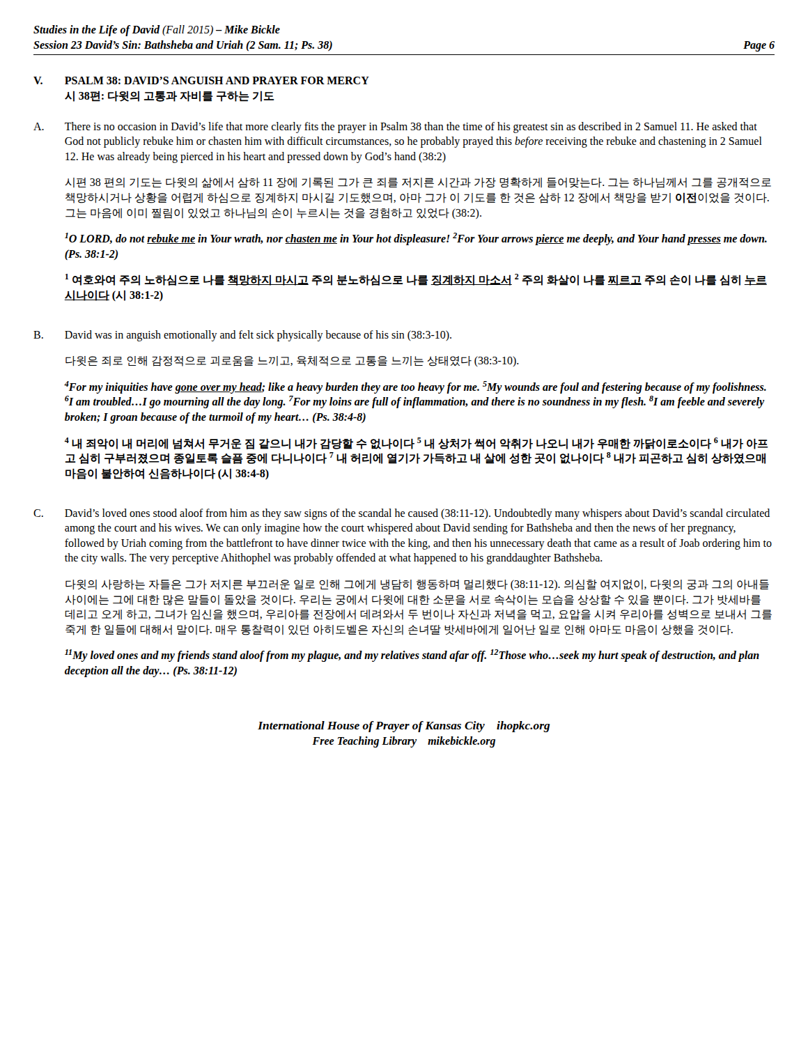Studies in the Life of David (Fall 2015) – Mike Bickle
Session 23 David’s Sin: Bathsheba and Uriah (2 Sam. 11; Ps. 38) Page 6
V.
PSALM 38: DAVID’S ANGUISH AND PRAYER FOR MERCY
시 38편: 다윗의 고통과 자비를 구하는 기도
A.
There is no occasion in David’s life that more clearly fits the prayer in Psalm 38 than the time of his greatest sin as described in 2 Samuel 11. He asked that God not publicly rebuke him or chasten him with difficult circumstances, so he probably prayed this before receiving the rebuke and chastening in 2 Samuel 12. He was already being pierced in his heart and pressed down by God’s hand (38:2)
시편 38 편의 기도는 다윗의 삶에서 삼하 11 장에 기록된 그가 큰 죄를 저지른 시간과 가장 명확하게 들어맞는다. 그는 하나님께서 그를 공개적으로 책망하시거나 상황을 어렵게 하심으로 징계하지 마시길 기도했으며, 아마 그가 이 기도를 한 것은 삼하 12 장에서 책망을 받기 이전이었을 것이다. 그는 마음에 이미 찔림이 있었고 하나님의 손이 누르시는 것을 경험하고 있었다 (38:2).
1O LORD, do not rebuke me in Your wrath, nor chasten me in Your hot displeasure! 2For Your arrows pierce me deeply, and Your hand presses me down. (Ps. 38:1-2)
1 여호와여 주의 노하심으로 나를 책망하지 마시고 주의 분노하심으로 나를 징계하지 마소서 2 주의 화살이 나를 찌르고 주의 손이 나를 심히 누르시나이다 (시 38:1-2)
B.
David was in anguish emotionally and felt sick physically because of his sin (38:3-10).
다윗은 죄로 인해 감정적으로 괴로움을 느끼고, 육체적으로 고통을 느끼는 상태였다 (38:3-10).
4For my iniquities have gone over my head; like a heavy burden they are too heavy for me. 5My wounds are foul and festering because of my foolishness. 6I am troubled…I go mourning all the day long. 7For my loins are full of inflammation, and there is no soundness in my flesh. 8I am feeble and severely broken; I groan because of the turmoil of my heart… (Ps. 38:4-8)
4 내 죄악이 내 머리에 넘쳐서 무거운 짐 같으니 내가 감당할 수 없나이다 5 내 상처가 썩어 악취가 나오니 내가 우매한 까닭이로소이다 6 내가 아프고 심히 구부러졌으며 종일토록 슬픔 중에 다니나이다 7 내 허리에 열기가 가득하고 내 살에 성한 곳이 없나이다 8 내가 피곤하고 심히 상하였으매 마음이 불안하여 신음하나이다 (시 38:4-8)
C.
David’s loved ones stood aloof from him as they saw signs of the scandal he caused (38:11-12). Undoubtedly many whispers about David’s scandal circulated among the court and his wives. We can only imagine how the court whispered about David sending for Bathsheba and then the news of her pregnancy, followed by Uriah coming from the battlefront to have dinner twice with the king, and then his unnecessary death that came as a result of Joab ordering him to the city walls. The very perceptive Ahithophel was probably offended at what happened to his granddaughter Bathsheba.
다윗의 사랑하는 자들은 그가 저지른 부끄러운 일로 인해 그에게 냉담히 행동하며 멀리했다 (38:11-12). 의심할 여지없이, 다윗의 궁과 그의 아내들 사이에는 그에 대한 많은 말들이 돌았을 것이다. 우리는 궁에서 다윗에 대한 소문을 서로 속삭이는 모습을 상상할 수 있을 뿐이다. 그가 밧세바를 데리고 오게 하고, 그녀가 임신을 했으며, 우리아를 전장에서 데려와서 두 번이나 자신과 저녁을 먹고, 요압을 시켜 우리아를 성벽으로 보내서 그를 죽게 한 일들에 대해서 말이다. 매우 통찰력이 있던 아히도벨은 자신의 손녀딸 밧세바에게 일어난 일로 인해 아마도 마음이 상했을 것이다.
11My loved ones and my friends stand aloof from my plague, and my relatives stand afar off. 12Those who…seek my hurt speak of destruction, and plan deception all the day… (Ps. 38:11-12)
International House of Prayer of Kansas City ihopkc.org
Free Teaching Library mikebickle.org